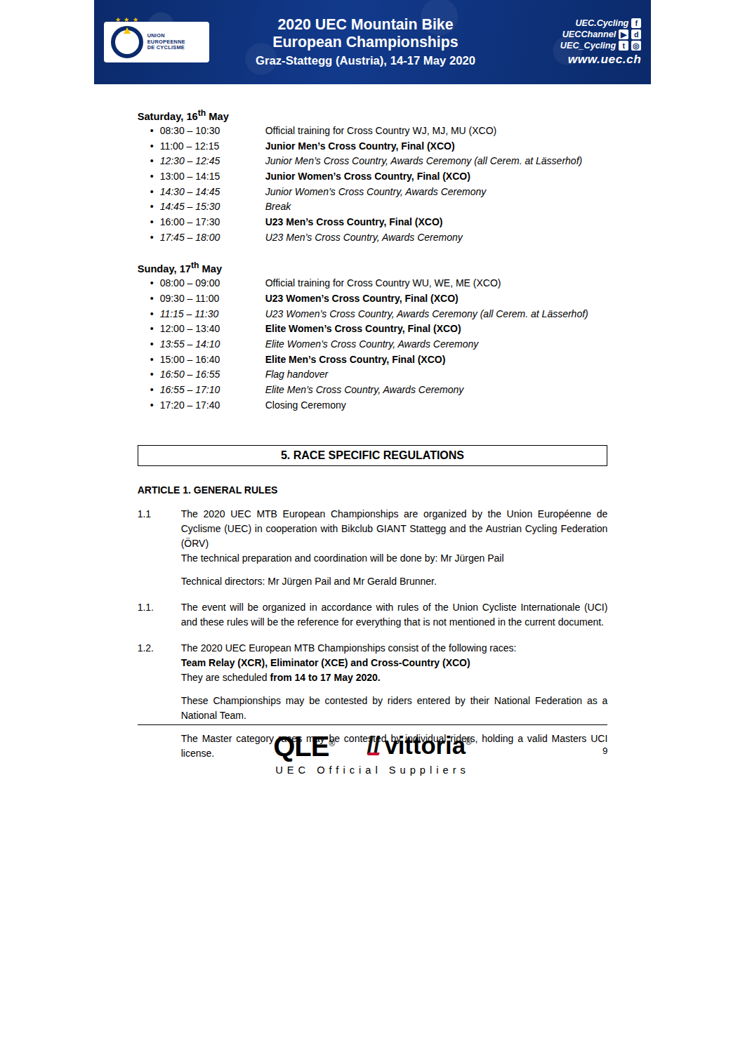★ ★ ★
UNION
EUROPEENNE
DE CYCLISME
2020 UEC Mountain Bike
European Championships
Graz-Stattegg (Austria), 14-17 May 2020
UEC.Cycling f
UECChannel▶d
UEC_Cycling t◎
www.uec.ch
Saturday, 16th May
08:30 – 10:30 Official training for Cross Country WJ, MJ, MU (XCO)
11:00 – 12:15 Junior Men’s Cross Country, Final (XCO)
12:30 – 12:45 Junior Men’s Cross Country, Awards Ceremony (all Cerem. at Lässerhof)
13:00 – 14:15 Junior Women’s Cross Country, Final (XCO)
14:30 – 14:45 Junior Women’s Cross Country, Awards Ceremony
14:45 – 15:30 Break
16:00 – 17:30 U23 Men’s Cross Country, Final (XCO)
17:45 – 18:00 U23 Men’s Cross Country, Awards Ceremony
Sunday, 17th May
08:00 – 09:00 Official training for Cross Country WU, WE, ME (XCO)
09:30 – 11:00 U23 Women’s Cross Country, Final (XCO)
11:15 – 11:30 U23 Women’s Cross Country, Awards Ceremony (all Cerem. at Lässerhof)
12:00 – 13:40 Elite Women’s Cross Country, Final (XCO)
13:55 – 14:10 Elite Women’s Cross Country, Awards Ceremony
15:00 – 16:40 Elite Men’s Cross Country, Final (XCO)
16:50 – 16:55 Flag handover
16:55 – 17:10 Elite Men’s Cross Country, Awards Ceremony
17:20 – 17:40 Closing Ceremony
5. RACE SPECIFIC REGULATIONS
ARTICLE 1. GENERAL RULES
1.1
The 2020 UEC MTB European Championships are organized by the Union Européenne de Cyclisme (UEC) in cooperation with Bikclub GIANT Stattegg and the Austrian Cycling Federation (ÖRV)
The technical preparation and coordination will be done by: Mr Jürgen Pail
Technical directors: Mr Jürgen Pail and Mr Gerald Brunner.
1.1.
The event will be organized in accordance with rules of the Union Cycliste Internationale (UCI) and these rules will be the reference for everything that is not mentioned in the current document.
1.2.
The 2020 UEC European MTB Championships consist of the following races:
Team Relay (XCR), Eliminator (XCE) and Cross-Country (XCO)
They are scheduled from 14 to 17 May 2020.
These Championships may be contested by riders entered by their National Federation as a National Team.
The Master category races may be contested by individual riders, holding a valid Masters UCI license.
QLE®
// vittoria®
9
UEC Official Suppliers